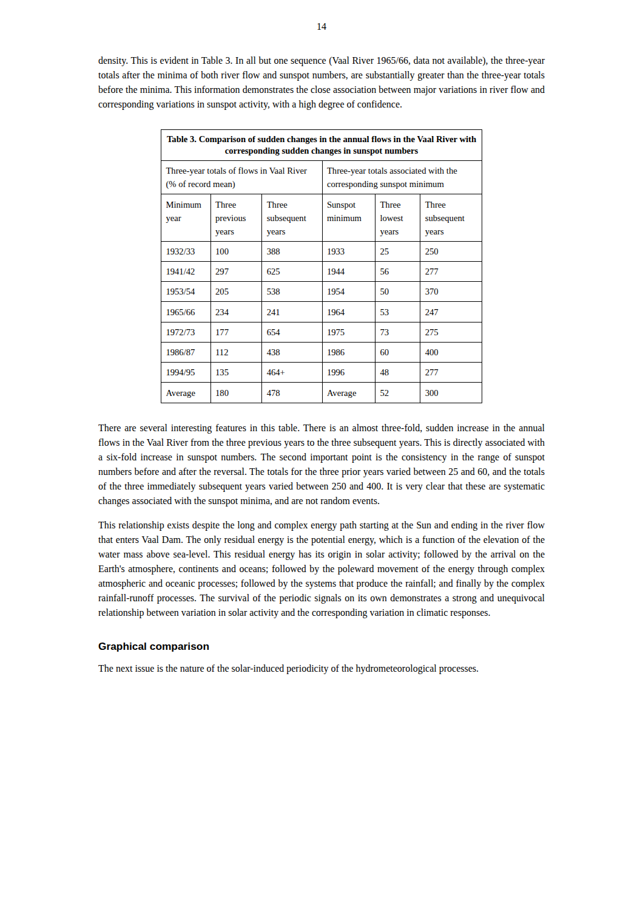14
density. This is evident in Table 3. In all but one sequence (Vaal River 1965/66, data not available), the three-year totals after the minima of both river flow and sunspot numbers, are substantially greater than the three-year totals before the minima. This information demonstrates the close association between major variations in river flow and corresponding variations in sunspot activity, with a high degree of confidence.
Table 3. Comparison of sudden changes in the annual flows in the Vaal River with corresponding sudden changes in sunspot numbers
| Three-year totals of flows in Vaal River (% of record mean) | Three-year totals associated with the corresponding sunspot minimum |
| --- | --- |
| Minimum year | Three previous years | Three subsequent years | Sunspot minimum | Three lowest years | Three subsequent years |
| 1932/33 | 100 | 388 | 1933 | 25 | 250 |
| 1941/42 | 297 | 625 | 1944 | 56 | 277 |
| 1953/54 | 205 | 538 | 1954 | 50 | 370 |
| 1965/66 | 234 | 241 | 1964 | 53 | 247 |
| 1972/73 | 177 | 654 | 1975 | 73 | 275 |
| 1986/87 | 112 | 438 | 1986 | 60 | 400 |
| 1994/95 | 135 | 464+ | 1996 | 48 | 277 |
| Average | 180 | 478 | Average | 52 | 300 |
There are several interesting features in this table. There is an almost three-fold, sudden increase in the annual flows in the Vaal River from the three previous years to the three subsequent years. This is directly associated with a six-fold increase in sunspot numbers. The second important point is the consistency in the range of sunspot numbers before and after the reversal. The totals for the three prior years varied between 25 and 60, and the totals of the three immediately subsequent years varied between 250 and 400. It is very clear that these are systematic changes associated with the sunspot minima, and are not random events.
This relationship exists despite the long and complex energy path starting at the Sun and ending in the river flow that enters Vaal Dam. The only residual energy is the potential energy, which is a function of the elevation of the water mass above sea-level. This residual energy has its origin in solar activity; followed by the arrival on the Earth's atmosphere, continents and oceans; followed by the poleward movement of the energy through complex atmospheric and oceanic processes; followed by the systems that produce the rainfall; and finally by the complex rainfall-runoff processes. The survival of the periodic signals on its own demonstrates a strong and unequivocal relationship between variation in solar activity and the corresponding variation in climatic responses.
Graphical comparison
The next issue is the nature of the solar-induced periodicity of the hydrometeorological processes.